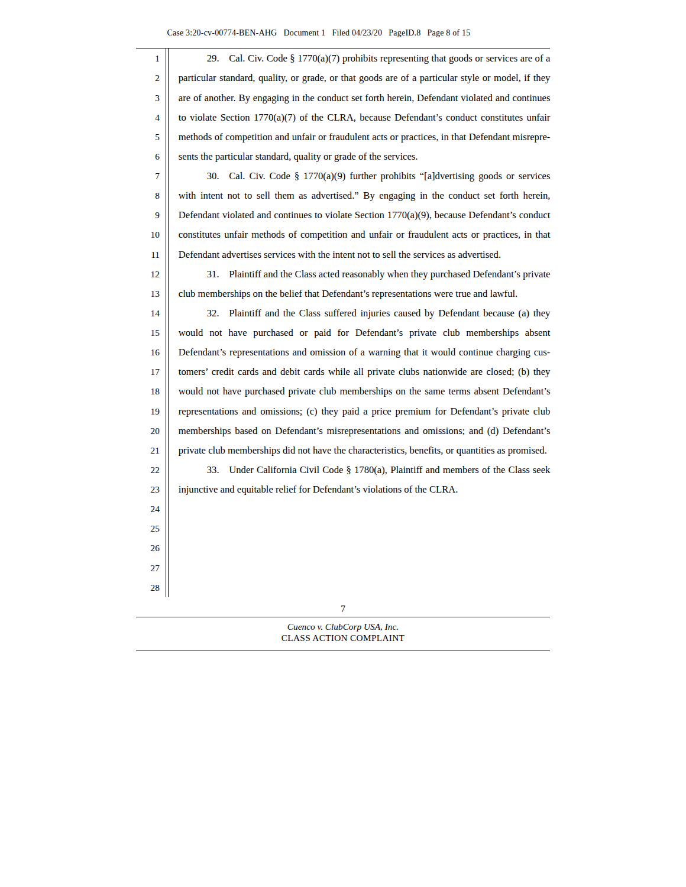Case 3:20-cv-00774-BEN-AHG Document 1 Filed 04/23/20 PageID.8 Page 8 of 15
1
2
3
4
5
6
7
8
9
10
11
12
13
14
15
16
17
18
19
20
21
22
23
24
25
26
27
28
29. Cal. Civ. Code § 1770(a)(7) prohibits representing that goods or services are of a particular standard, quality, or grade, or that goods are of a particular style or model, if they are of another. By engaging in the conduct set forth herein, Defendant violated and continues to violate Section 1770(a)(7) of the CLRA, because Defendant’s conduct constitutes unfair methods of competition and unfair or fraudulent acts or practices, in that Defendant misrepresents the particular standard, quality or grade of the services.
30. Cal. Civ. Code § 1770(a)(9) further prohibits “[a]dvertising goods or services with intent not to sell them as advertised.” By engaging in the conduct set forth herein, Defendant violated and continues to violate Section 1770(a)(9), because Defendant’s conduct constitutes unfair methods of competition and unfair or fraudulent acts or practices, in that Defendant advertises services with the intent not to sell the services as advertised.
31. Plaintiff and the Class acted reasonably when they purchased Defendant’s private club memberships on the belief that Defendant’s representations were true and lawful.
32. Plaintiff and the Class suffered injuries caused by Defendant because (a) they would not have purchased or paid for Defendant’s private club memberships absent Defendant’s representations and omission of a warning that it would continue charging customers’ credit cards and debit cards while all private clubs nationwide are closed; (b) they would not have purchased private club memberships on the same terms absent Defendant’s representations and omissions; (c) they paid a price premium for Defendant’s private club memberships based on Defendant’s misrepresentations and omissions; and (d) Defendant’s private club memberships did not have the characteristics, benefits, or quantities as promised.
33. Under California Civil Code § 1780(a), Plaintiff and members of the Class seek injunctive and equitable relief for Defendant’s violations of the CLRA.
7
Cuenco v. ClubCorp USA, Inc.
CLASS ACTION COMPLAINT